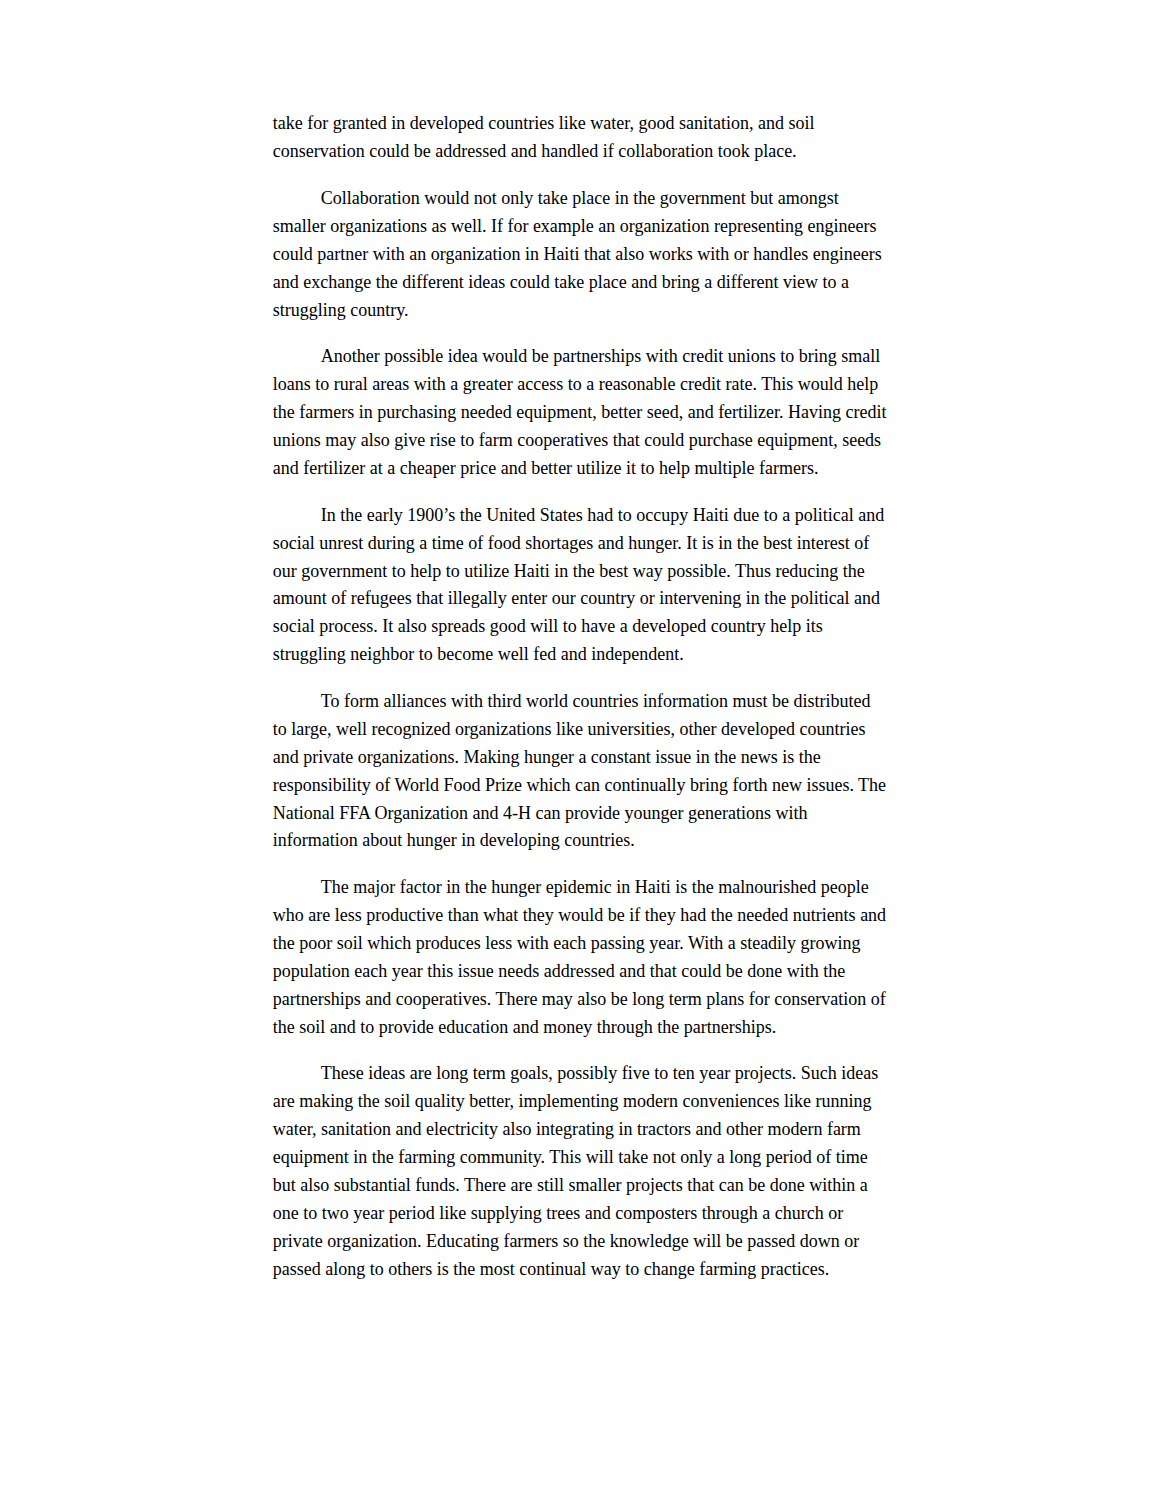take for granted in developed countries like water, good sanitation, and soil conservation could be addressed and handled if collaboration took place.
Collaboration would not only take place in the government but amongst smaller organizations as well. If for example an organization representing engineers could partner with an organization in Haiti that also works with or handles engineers and exchange the different ideas could take place and bring a different view to a struggling country.
Another possible idea would be partnerships with credit unions to bring small loans to rural areas with a greater access to a reasonable credit rate. This would help the farmers in purchasing needed equipment, better seed, and fertilizer. Having credit unions may also give rise to farm cooperatives that could purchase equipment, seeds and fertilizer at a cheaper price and better utilize it to help multiple farmers.
In the early 1900’s the United States had to occupy Haiti due to a political and social unrest during a time of food shortages and hunger. It is in the best interest of our government to help to utilize Haiti in the best way possible. Thus reducing the amount of refugees that illegally enter our country or intervening in the political and social process. It also spreads good will to have a developed country help its struggling neighbor to become well fed and independent.
To form alliances with third world countries information must be distributed to large, well recognized organizations like universities, other developed countries and private organizations. Making hunger a constant issue in the news is the responsibility of World Food Prize which can continually bring forth new issues. The National FFA Organization and 4-H can provide younger generations with information about hunger in developing countries.
The major factor in the hunger epidemic in Haiti is the malnourished people who are less productive than what they would be if they had the needed nutrients and the poor soil which produces less with each passing year. With a steadily growing population each year this issue needs addressed and that could be done with the partnerships and cooperatives. There may also be long term plans for conservation of the soil and to provide education and money through the partnerships.
These ideas are long term goals, possibly five to ten year projects. Such ideas are making the soil quality better, implementing modern conveniences like running water, sanitation and electricity also integrating in tractors and other modern farm equipment in the farming community. This will take not only a long period of time but also substantial funds. There are still smaller projects that can be done within a one to two year period like supplying trees and composters through a church or private organization. Educating farmers so the knowledge will be passed down or passed along to others is the most continual way to change farming practices.